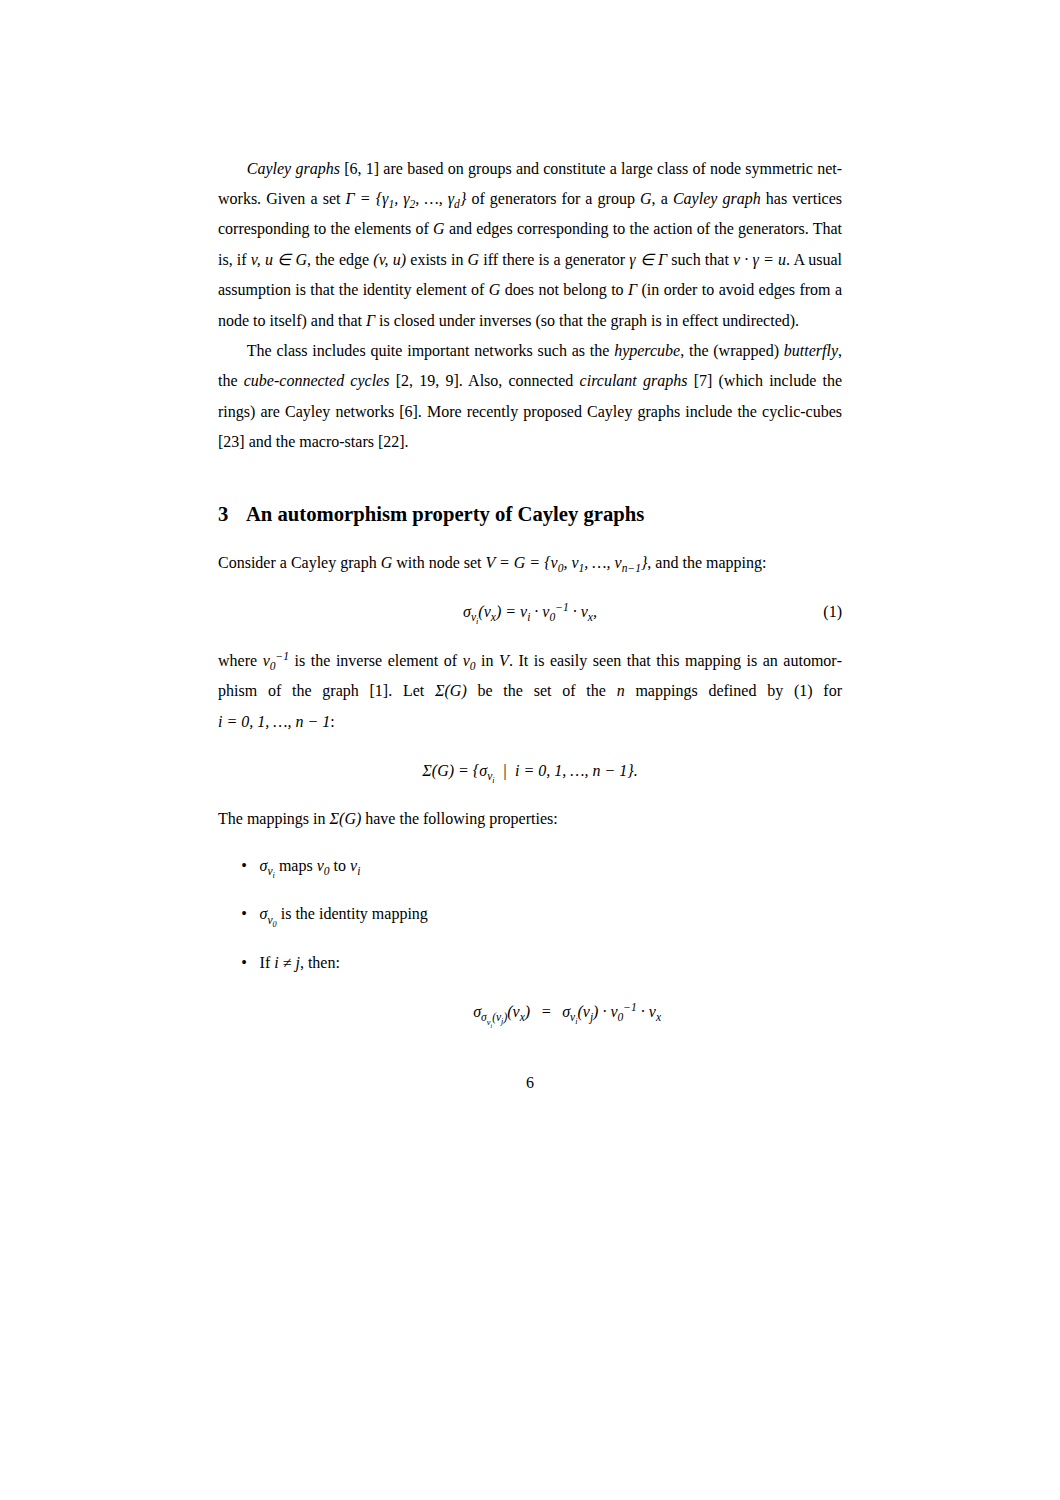Cayley graphs [6, 1] are based on groups and constitute a large class of node symmetric networks. Given a set Γ = {γ1, γ2, …, γd} of generators for a group G, a Cayley graph has vertices corresponding to the elements of G and edges corresponding to the action of the generators. That is, if v, u ∈ G, the edge (v, u) exists in G iff there is a generator γ ∈ Γ such that v · γ = u. A usual assumption is that the identity element of G does not belong to Γ (in order to avoid edges from a node to itself) and that Γ is closed under inverses (so that the graph is in effect undirected).
The class includes quite important networks such as the hypercube, the (wrapped) butterfly, the cube-connected cycles [2, 19, 9]. Also, connected circulant graphs [7] (which include the rings) are Cayley networks [6]. More recently proposed Cayley graphs include the cyclic-cubes [23] and the macro-stars [22].
3 An automorphism property of Cayley graphs
Consider a Cayley graph G with node set V = G = {v0, v1, …, vn−1}, and the mapping:
σvi(vx) = vi · v0−1 · vx, (1)
where v0−1 is the inverse element of v0 in V. It is easily seen that this mapping is an automorphism of the graph [1]. Let Σ(G) be the set of the n mappings defined by (1) for i = 0, 1, …, n − 1:
Σ(G) = {σvi | i = 0, 1, …, n − 1}.
The mappings in Σ(G) have the following properties:
σvi maps v0 to vi
σv0 is the identity mapping
If i ≠ j, then:
σσvi(vj)(vx)=σvi(vj) · v0−1 · vx
6